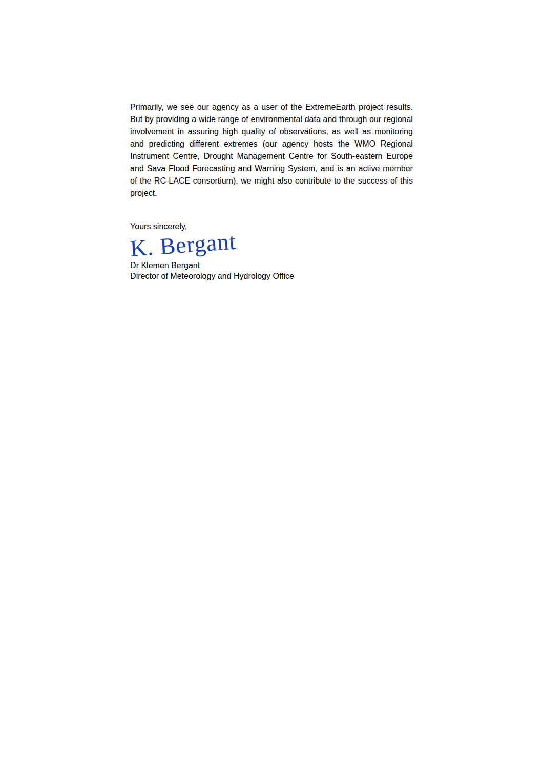Primarily, we see our agency as a user of the ExtremeEarth project results. But by providing a wide range of environmental data and through our regional involvement in assuring high quality of observations, as well as monitoring and predicting different extremes (our agency hosts the WMO Regional Instrument Centre, Drought Management Centre for South-eastern Europe and Sava Flood Forecasting and Warning System, and is an active member of the RC-LACE consortium), we might also contribute to the success of this project.
Yours sincerely,
K. Bergant
Dr Klemen Bergant Director of Meteorology and Hydrology Office